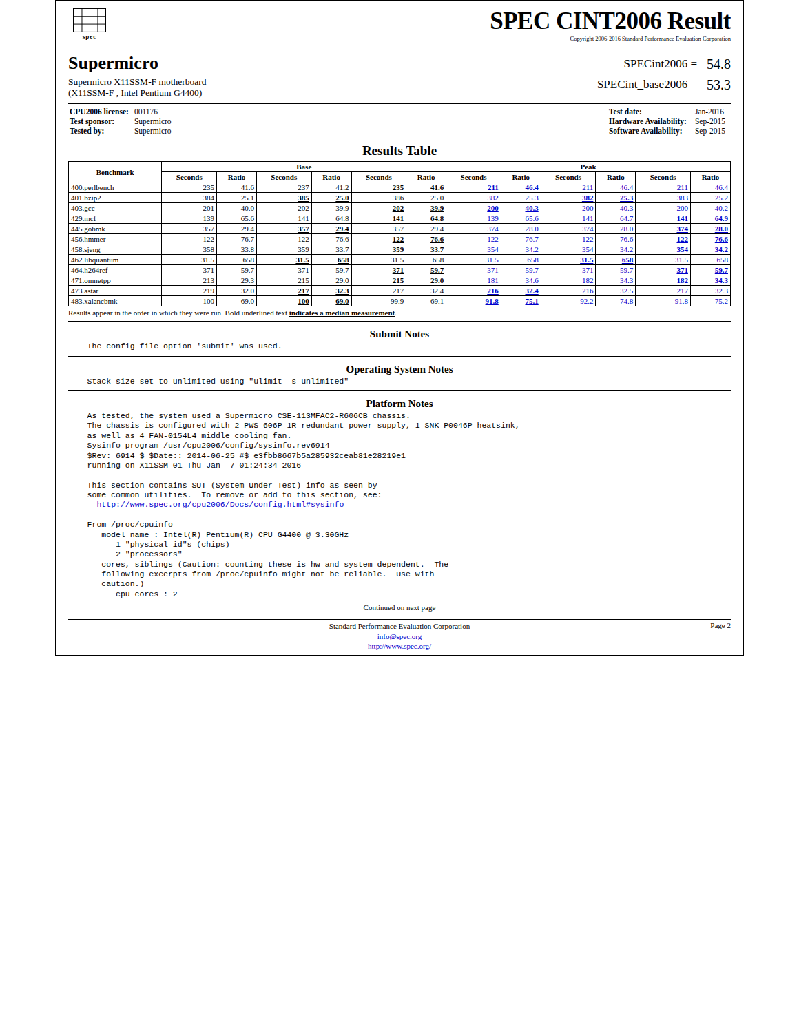spec
SPEC CINT2006 Result
Copyright 2006-2016 Standard Performance Evaluation Corporation
Supermicro
Supermicro X11SSM-F motherboard
(X11SSM-F , Intel Pentium G4400)
| SPECint2006 = | 54.8 |
| SPECint_base2006 = | 53.3 |
| CPU2006 license: | 001176 |
| Test sponsor: | Supermicro |
| Tested by: | Supermicro |
| Test date: | Jan-2016 |
| Hardware Availability: | Sep-2015 |
| Software Availability: | Sep-2015 |
Results Table
| Benchmark | Base | Peak |
| --- | --- | --- |
| Seconds | Ratio | Seconds | Ratio | Seconds | Ratio | Seconds | Ratio | Seconds | Ratio | Seconds | Ratio |
| 400.perlbench | 235 | 41.6 | 237 | 41.2 | 235 | 41.6 | 211 | 46.4 | 211 | 46.4 | 211 | 46.4 |
| 401.bzip2 | 384 | 25.1 | 385 | 25.0 | 386 | 25.0 | 382 | 25.3 | 382 | 25.3 | 383 | 25.2 |
| 403.gcc | 201 | 40.0 | 202 | 39.9 | 202 | 39.9 | 200 | 40.3 | 200 | 40.3 | 200 | 40.2 |
| 429.mcf | 139 | 65.6 | 141 | 64.8 | 141 | 64.8 | 139 | 65.6 | 141 | 64.7 | 141 | 64.9 |
| 445.gobmk | 357 | 29.4 | 357 | 29.4 | 357 | 29.4 | 374 | 28.0 | 374 | 28.0 | 374 | 28.0 |
| 456.hmmer | 122 | 76.7 | 122 | 76.6 | 122 | 76.6 | 122 | 76.7 | 122 | 76.6 | 122 | 76.6 |
| 458.sjeng | 358 | 33.8 | 359 | 33.7 | 359 | 33.7 | 354 | 34.2 | 354 | 34.2 | 354 | 34.2 |
| 462.libquantum | 31.5 | 658 | 31.5 | 658 | 31.5 | 658 | 31.5 | 658 | 31.5 | 658 | 31.5 | 658 |
| 464.h264ref | 371 | 59.7 | 371 | 59.7 | 371 | 59.7 | 371 | 59.7 | 371 | 59.7 | 371 | 59.7 |
| 471.omnetpp | 213 | 29.3 | 215 | 29.0 | 215 | 29.0 | 181 | 34.6 | 182 | 34.3 | 182 | 34.3 |
| 473.astar | 219 | 32.0 | 217 | 32.3 | 217 | 32.4 | 216 | 32.4 | 216 | 32.5 | 217 | 32.3 |
| 483.xalancbmk | 100 | 69.0 | 100 | 69.0 | 99.9 | 69.1 | 91.8 | 75.1 | 92.2 | 74.8 | 91.8 | 75.2 |
Results appear in the order in which they were run. Bold underlined text indicates a median measurement.
Submit Notes
    The config file option 'submit' was used.
Operating System Notes
    Stack size set to unlimited using "ulimit -s unlimited"
Platform Notes
    As tested, the system used a Supermicro CSE-113MFAC2-R606CB chassis.
    The chassis is configured with 2 PWS-606P-1R redundant power supply, 1 SNK-P0046P heatsink,
    as well as 4 FAN-0154L4 middle cooling fan.
    Sysinfo program /usr/cpu2006/config/sysinfo.rev6914
    $Rev: 6914 $ $Date:: 2014-06-25 #$ e3fbb8667b5a285932ceab81e28219e1
    running on X11SSM-01 Thu Jan  7 01:24:34 2016

    This section contains SUT (System Under Test) info as seen by
    some common utilities.  To remove or add to this section, see:
      http://www.spec.org/cpu2006/Docs/config.html#sysinfo

    From /proc/cpuinfo
       model name : Intel(R) Pentium(R) CPU G4400 @ 3.30GHz
          1 "physical id"s (chips)
          2 "processors"
       cores, siblings (Caution: counting these is hw and system dependent.  The
       following excerpts from /proc/cpuinfo might not be reliable.  Use with
       caution.)
          cpu cores : 2
Continued on next page
Standard Performance Evaluation Corporation
info@spec.org
http://www.spec.org/
Page 2